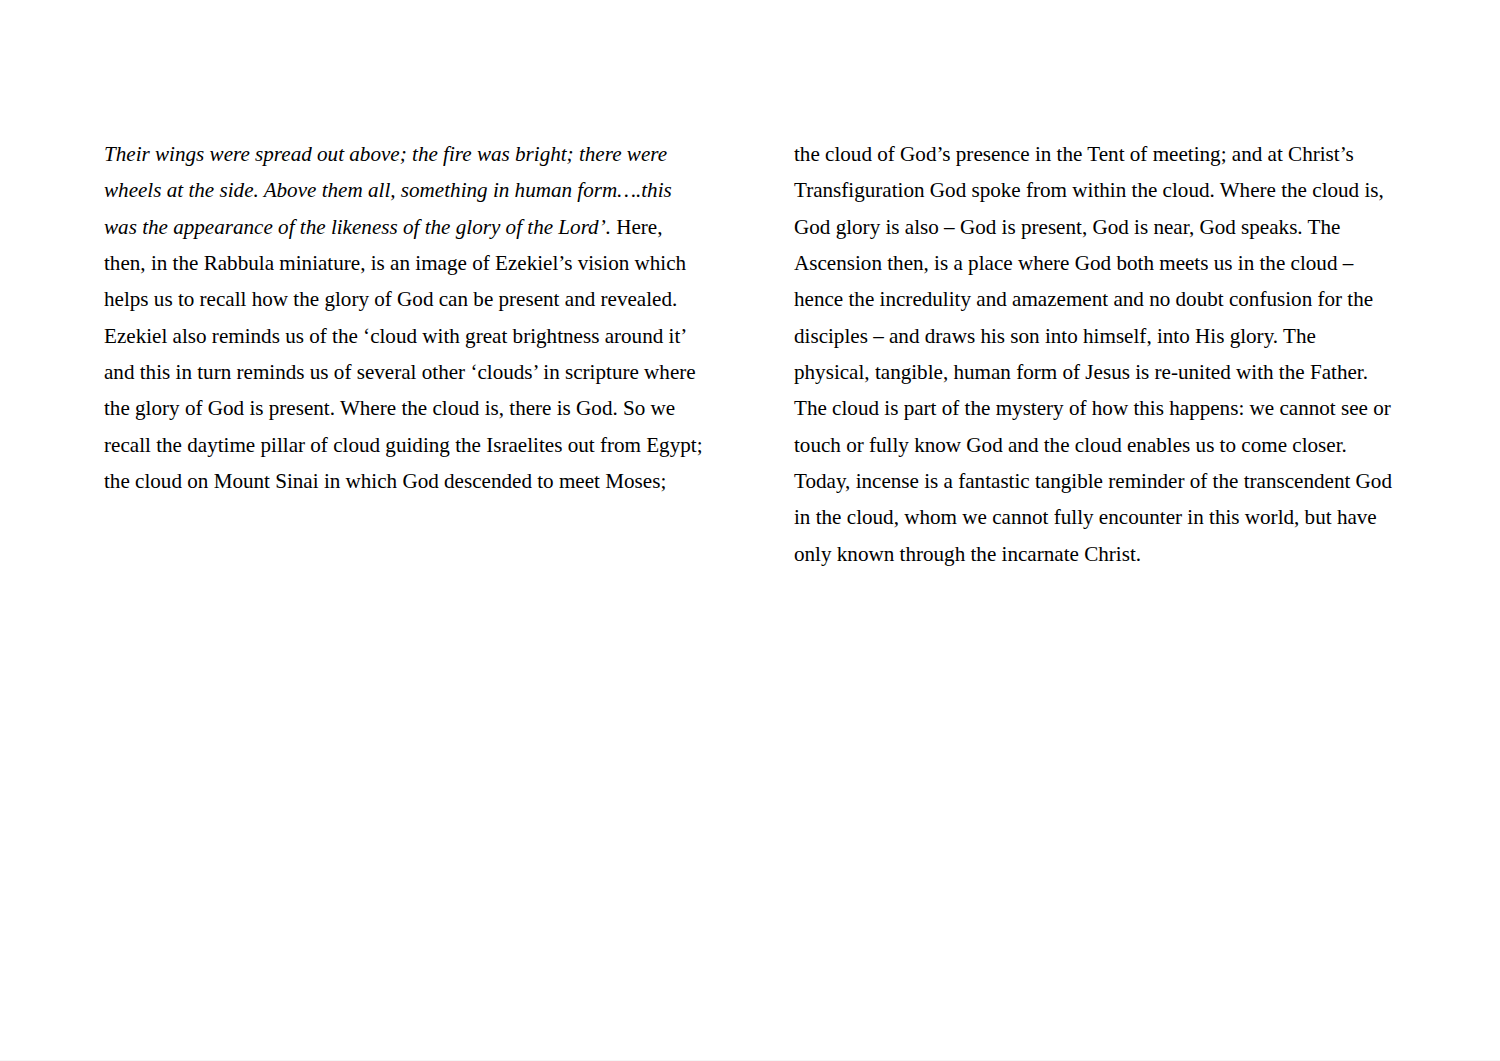Their wings were spread out above; the fire was bright; there were wheels at the side. Above them all, something in human form….this was the appearance of the likeness of the glory of the Lord’. Here, then, in the Rabbula miniature, is an image of Ezekiel’s vision which helps us to recall how the glory of God can be present and revealed. Ezekiel also reminds us of the ‘cloud with great brightness around it’ and this in turn reminds us of several other ‘clouds’ in scripture where the glory of God is present. Where the cloud is, there is God. So we recall the daytime pillar of cloud guiding the Israelites out from Egypt; the cloud on Mount Sinai in which God descended to meet Moses;
the cloud of God’s presence in the Tent of meeting; and at Christ’s Transfiguration God spoke from within the cloud. Where the cloud is, God glory is also – God is present, God is near, God speaks. The Ascension then, is a place where God both meets us in the cloud – hence the incredulity and amazement and no doubt confusion for the disciples – and draws his son into himself, into His glory. The physical, tangible, human form of Jesus is re-united with the Father. The cloud is part of the mystery of how this happens: we cannot see or touch or fully know God and the cloud enables us to come closer. Today, incense is a fantastic tangible reminder of the transcendent God in the cloud, whom we cannot fully encounter in this world, but have only known through the incarnate Christ.